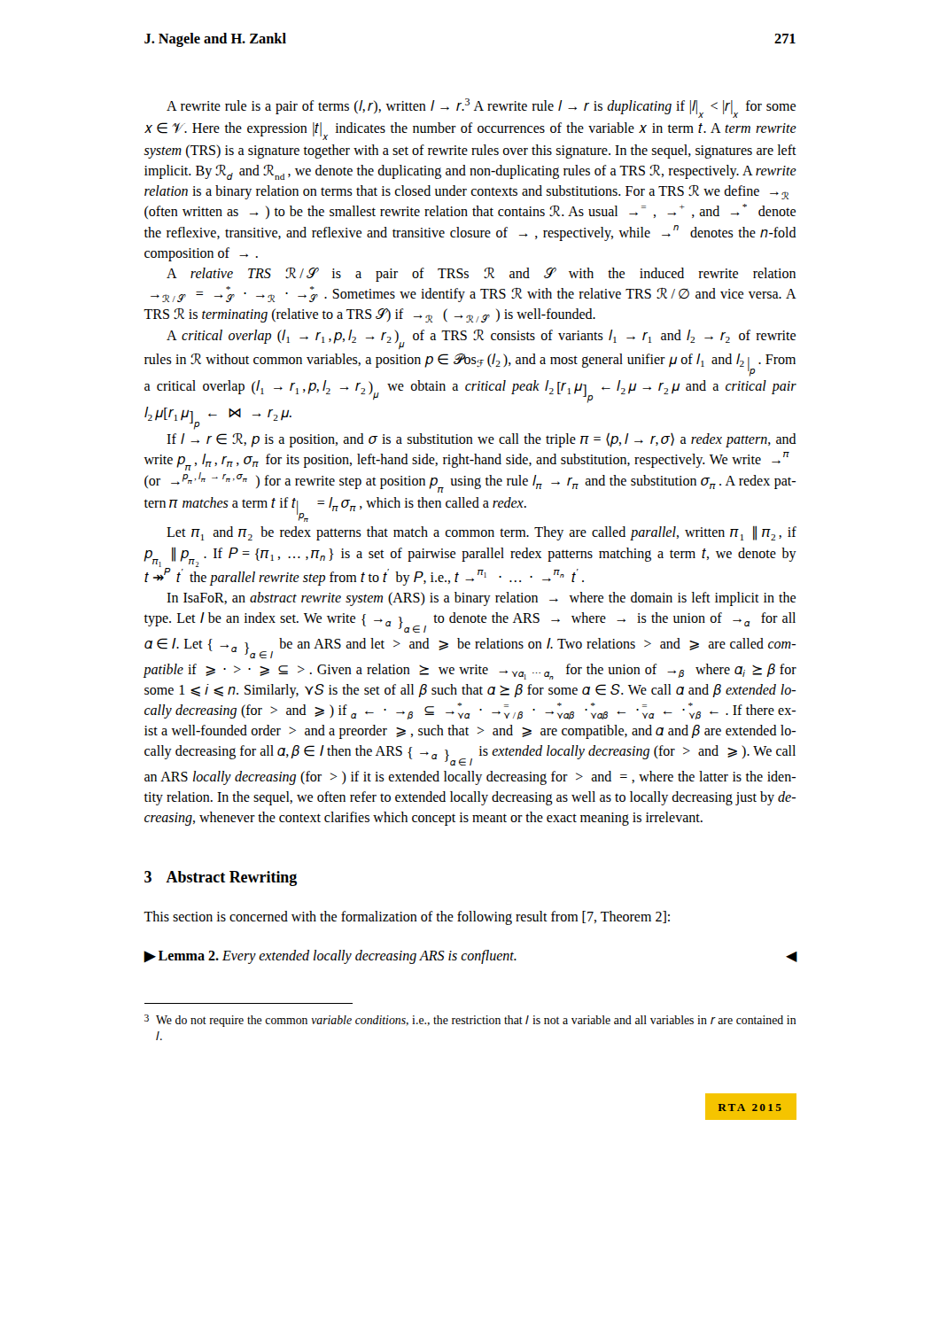J. Nagele and H. Zankl 271
A rewrite rule is a pair of terms (l,r), written l→r.3 A rewrite rule l→r is duplicating if |l|x<|r|x for some x∈𝒱. Here the expression |t|x indicates the number of occurrences of the variable x in term t. A term rewrite system (TRS) is a signature together with a set of rewrite rules over this signature. In the sequel, signatures are left implicit. By ℛd and ℛnd, we denote the duplicating and non-duplicating rules of a TRS ℛ, respectively. A rewrite relation is a binary relation on terms that is closed under contexts and substitutions. For a TRS ℛ we define →ℛ (often written as →) to be the smallest rewrite relation that contains ℛ. As usual →=, →+, and →* denote the reflexive, transitive, and reflexive and transitive closure of →, respectively, while →n denotes the n-fold composition of →.
A relative TRS ℛ/𝒮 is a pair of TRSs ℛ and 𝒮 with the induced rewrite relation →ℛ/𝒮=→𝒮*⋅→ℛ⋅→𝒮*. Sometimes we identify a TRS ℛ with the relative TRS ℛ/∅ and vice versa. A TRS ℛ is terminating (relative to a TRS 𝒮) if →ℛ (→ℛ/𝒮) is well-founded.
A critical overlap (l1→r1,p,l2→r2)μ of a TRS ℛ consists of variants l1→r1 and l2→r2 of rewrite rules in ℛ without common variables, a position p∈𝒫osℱ(l2), and a most general unifier μ of l1 and l2|p. From a critical overlap (l1→r1,p,l2→r2)μ we obtain a critical peak l2[r1μ]p←l2μ→r2μ and a critical pair l2μ[r1μ]p←⋈→r2μ.
If l→r∈ℛ, p is a position, and σ is a substitution we call the triple π=⟨p,l→r,σ⟩ a redex pattern, and write pπ, lπ, rπ, σπ for its position, left-hand side, right-hand side, and substitution, respectively. We write →π (or →pπ,lπ→rπ,σπ) for a rewrite step at position pπ using the rule lπ→rπ and the substitution σπ. A redex pattern π matches a term t if t|pπ=lπσπ, which is then called a redex.
Let π1 and π2 be redex patterns that match a common term. They are called parallel, written π1∥π2, if pπ1∥pπ2. If P={π1,…,πn} is a set of pairwise parallel redex patterns matching a term t, we denote by t↠Pt′ the parallel rewrite step from t to t′ by P, i.e., t→π1⋅…⋅→πnt′.
In IsaFoR, an abstract rewrite system (ARS) is a binary relation → where the domain is left implicit in the type. Let I be an index set. We write {→α}α∈I to denote the ARS → where → is the union of →α for all α∈I. Let {→α}α∈I be an ARS and let > and ⩾ be relations on I. Two relations > and ⩾ are called compatible if ⩾⋅>⋅⩾⊆>. Given a relation ⪰ we write →⋎α1⋯αn for the union of →β where αi⪰β for some 1⩽i⩽n. Similarly, ⋎S is the set of all β such that α⪰β for some α∈S. We call α and β extended locally decreasing (for > and ⩾) if α←⋅→β⊆→⋎α*⋅→⋎/β=⋅→⋎αβ*⋅⋎αβ*←⋅⋎α=←⋅⋎β*←. If there exist a well-founded order > and a preorder ⩾, such that > and ⩾ are compatible, and α and β are extended locally decreasing for all α,β∈I then the ARS {→α}α∈I is extended locally decreasing (for > and ⩾). We call an ARS locally decreasing (for >) if it is extended locally decreasing for > and =, where the latter is the identity relation. In the sequel, we often refer to extended locally decreasing as well as to locally decreasing just by decreasing, whenever the context clarifies which concept is meant or the exact meaning is irrelevant.
3 Abstract Rewriting
This section is concerned with the formalization of the following result from [7, Theorem 2]:
▶ Lemma 2. Every extended locally decreasing ARS is confluent. ◀
3 We do not require the common variable conditions, i.e., the restriction that l is not a variable and all variables in r are contained in l.
RTA 2015